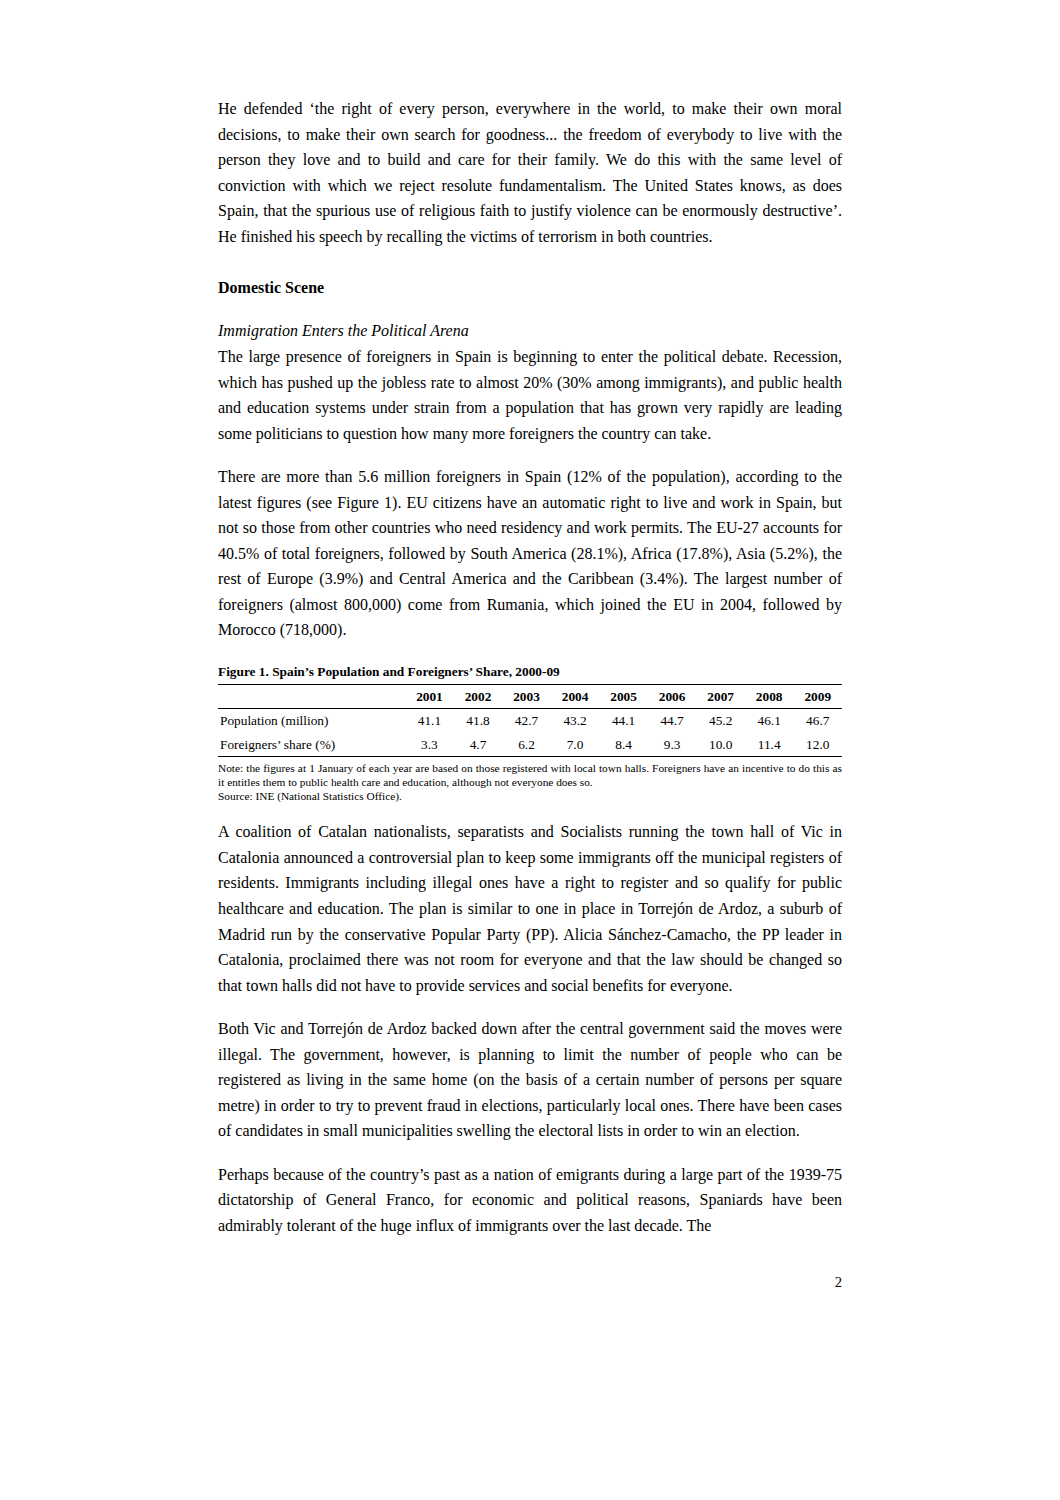He defended ‘the right of every person, everywhere in the world, to make their own moral decisions, to make their own search for goodness... the freedom of everybody to live with the person they love and to build and care for their family. We do this with the same level of conviction with which we reject resolute fundamentalism. The United States knows, as does Spain, that the spurious use of religious faith to justify violence can be enormously destructive’. He finished his speech by recalling the victims of terrorism in both countries.
Domestic Scene
Immigration Enters the Political Arena
The large presence of foreigners in Spain is beginning to enter the political debate. Recession, which has pushed up the jobless rate to almost 20% (30% among immigrants), and public health and education systems under strain from a population that has grown very rapidly are leading some politicians to question how many more foreigners the country can take.
There are more than 5.6 million foreigners in Spain (12% of the population), according to the latest figures (see Figure 1). EU citizens have an automatic right to live and work in Spain, but not so those from other countries who need residency and work permits. The EU-27 accounts for 40.5% of total foreigners, followed by South America (28.1%), Africa (17.8%), Asia (5.2%), the rest of Europe (3.9%) and Central America and the Caribbean (3.4%). The largest number of foreigners (almost 800,000) come from Rumania, which joined the EU in 2004, followed by Morocco (718,000).
Figure 1. Spain’s Population and Foreigners’ Share, 2000-09
| | 2001 | 2002 | 2003 | 2004 | 2005 | 2006 | 2007 | 2008 | 2009 |
| --- | --- | --- | --- | --- | --- | --- | --- | --- | --- |
| Population (million) | 41.1 | 41.8 | 42.7 | 43.2 | 44.1 | 44.7 | 45.2 | 46.1 | 46.7 |
| Foreigners’ share (%) | 3.3 | 4.7 | 6.2 | 7.0 | 8.4 | 9.3 | 10.0 | 11.4 | 12.0 |
Note: the figures at 1 January of each year are based on those registered with local town halls. Foreigners have an incentive to do this as it entitles them to public health care and education, although not everyone does so. Source: INE (National Statistics Office).
A coalition of Catalan nationalists, separatists and Socialists running the town hall of Vic in Catalonia announced a controversial plan to keep some immigrants off the municipal registers of residents. Immigrants including illegal ones have a right to register and so qualify for public healthcare and education. The plan is similar to one in place in Torrejón de Ardoz, a suburb of Madrid run by the conservative Popular Party (PP). Alicia Sánchez-Camacho, the PP leader in Catalonia, proclaimed there was not room for everyone and that the law should be changed so that town halls did not have to provide services and social benefits for everyone.
Both Vic and Torrejón de Ardoz backed down after the central government said the moves were illegal. The government, however, is planning to limit the number of people who can be registered as living in the same home (on the basis of a certain number of persons per square metre) in order to try to prevent fraud in elections, particularly local ones. There have been cases of candidates in small municipalities swelling the electoral lists in order to win an election.
Perhaps because of the country’s past as a nation of emigrants during a large part of the 1939-75 dictatorship of General Franco, for economic and political reasons, Spaniards have been admirably tolerant of the huge influx of immigrants over the last decade. The
2